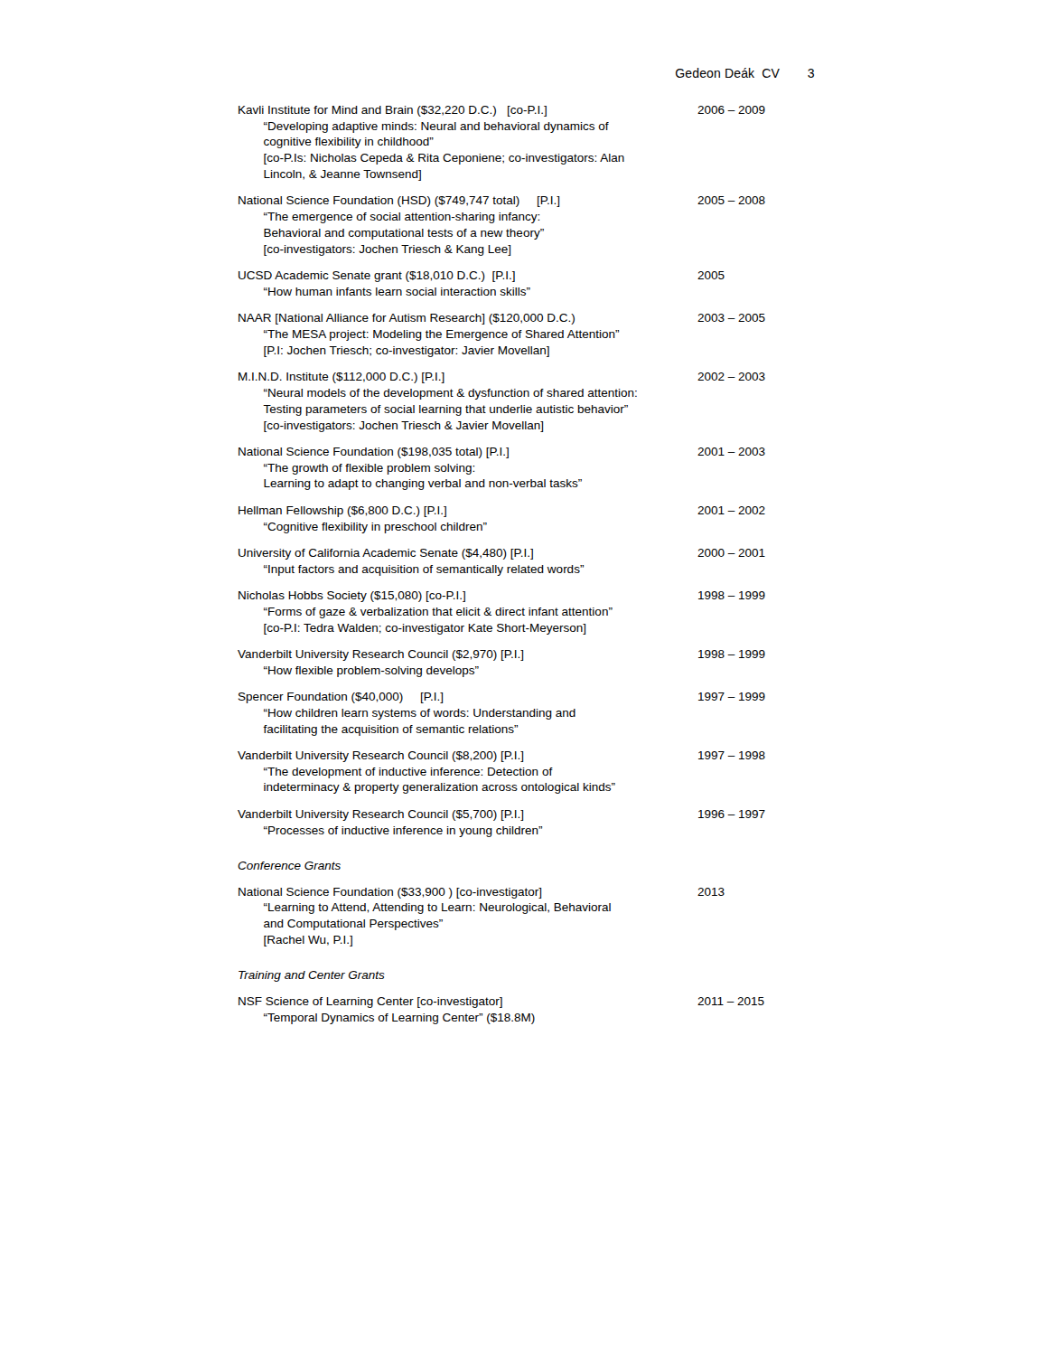Gedeon Deák CV 3
Kavli Institute for Mind and Brain ($32,220 D.C.) [co-P.I.]
“Developing adaptive minds: Neural and behavioral dynamics of
cognitive flexibility in childhood”
[co-P.Is: Nicholas Cepeda & Rita Ceponiene; co-investigators: Alan
Lincoln, & Jeanne Townsend]
2006 – 2009
National Science Foundation (HSD) ($749,747 total) [P.I.]
“The emergence of social attention-sharing infancy:
Behavioral and computational tests of a new theory”
[co-investigators: Jochen Triesch & Kang Lee]
2005 – 2008
UCSD Academic Senate grant ($18,010 D.C.) [P.I.]
“How human infants learn social interaction skills”
2005
NAAR [National Alliance for Autism Research] ($120,000 D.C.)
“The MESA project: Modeling the Emergence of Shared Attention”
[P.I: Jochen Triesch; co-investigator: Javier Movellan]
2003 – 2005
M.I.N.D. Institute ($112,000 D.C.) [P.I.]
“Neural models of the development & dysfunction of shared attention:
Testing parameters of social learning that underlie autistic behavior”
[co-investigators: Jochen Triesch & Javier Movellan]
2002 – 2003
National Science Foundation ($198,035 total) [P.I.]
“The growth of flexible problem solving:
Learning to adapt to changing verbal and non-verbal tasks”
2001 – 2003
Hellman Fellowship ($6,800 D.C.) [P.I.]
“Cognitive flexibility in preschool children”
2001 – 2002
University of California Academic Senate ($4,480) [P.I.]
“Input factors and acquisition of semantically related words”
2000 – 2001
Nicholas Hobbs Society ($15,080) [co-P.I.]
“Forms of gaze & verbalization that elicit & direct infant attention”
[co-P.I: Tedra Walden; co-investigator Kate Short-Meyerson]
1998 – 1999
Vanderbilt University Research Council ($2,970) [P.I.]
“How flexible problem-solving develops”
1998 – 1999
Spencer Foundation ($40,000) [P.I.]
“How children learn systems of words: Understanding and
facilitating the acquisition of semantic relations”
1997 – 1999
Vanderbilt University Research Council ($8,200) [P.I.]
“The development of inductive inference: Detection of
indeterminacy & property generalization across ontological kinds”
1997 – 1998
Vanderbilt University Research Council ($5,700) [P.I.]
“Processes of inductive inference in young children”
1996 – 1997
Conference Grants
National Science Foundation ($33,900 ) [co-investigator]
“Learning to Attend, Attending to Learn: Neurological, Behavioral
and Computational Perspectives”
[Rachel Wu, P.I.]
2013
Training and Center Grants
NSF Science of Learning Center [co-investigator]
“Temporal Dynamics of Learning Center” ($18.8M)
2011 – 2015